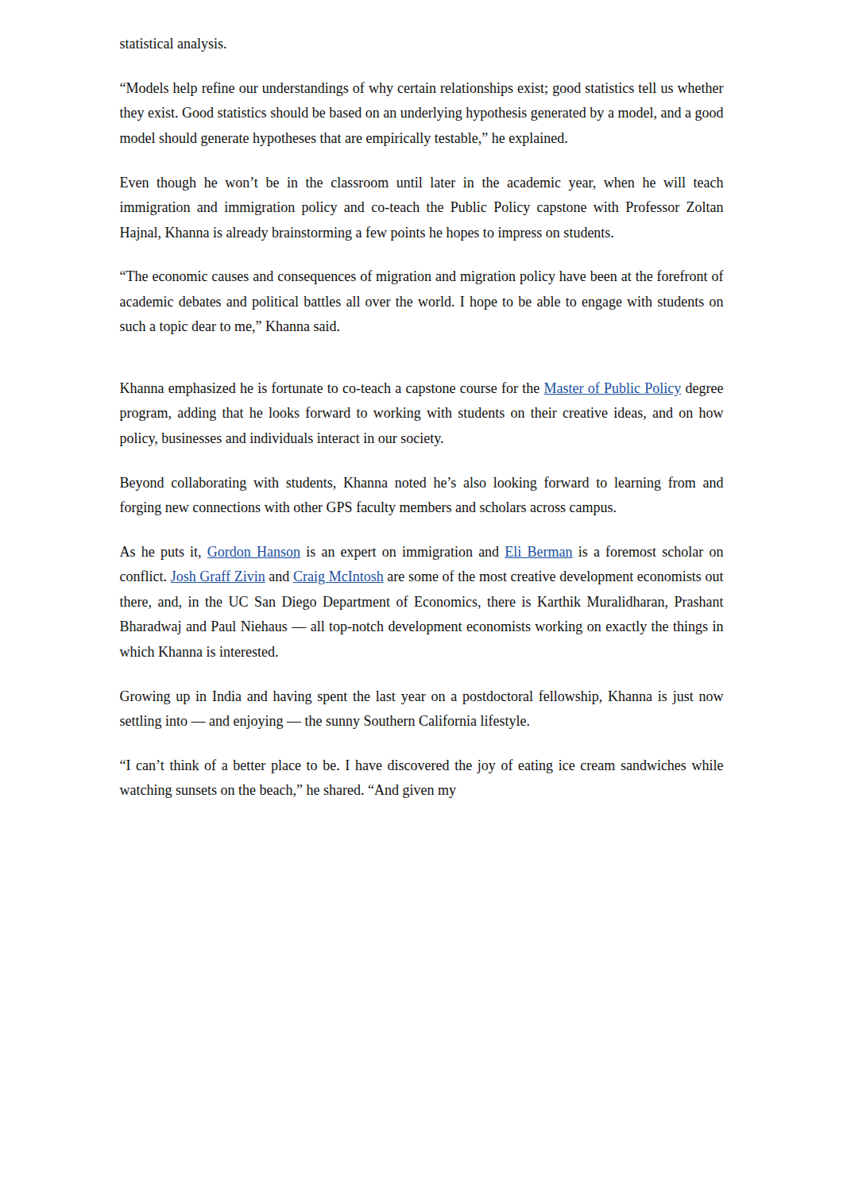statistical analysis.
“Models help refine our understandings of why certain relationships exist; good statistics tell us whether they exist. Good statistics should be based on an underlying hypothesis generated by a model, and a good model should generate hypotheses that are empirically testable,” he explained.
Even though he won’t be in the classroom until later in the academic year, when he will teach immigration and immigration policy and co-teach the Public Policy capstone with Professor Zoltan Hajnal, Khanna is already brainstorming a few points he hopes to impress on students.
“The economic causes and consequences of migration and migration policy have been at the forefront of academic debates and political battles all over the world. I hope to be able to engage with students on such a topic dear to me,” Khanna said.
Khanna emphasized he is fortunate to co-teach a capstone course for the Master of Public Policy degree program, adding that he looks forward to working with students on their creative ideas, and on how policy, businesses and individuals interact in our society.
Beyond collaborating with students, Khanna noted he’s also looking forward to learning from and forging new connections with other GPS faculty members and scholars across campus.
As he puts it, Gordon Hanson is an expert on immigration and Eli Berman is a foremost scholar on conflict. Josh Graff Zivin and Craig McIntosh are some of the most creative development economists out there, and, in the UC San Diego Department of Economics, there is Karthik Muralidharan, Prashant Bharadwaj and Paul Niehaus — all top-notch development economists working on exactly the things in which Khanna is interested.
Growing up in India and having spent the last year on a postdoctoral fellowship, Khanna is just now settling into — and enjoying — the sunny Southern California lifestyle.
“I can’t think of a better place to be. I have discovered the joy of eating ice cream sandwiches while watching sunsets on the beach,” he shared. “And given my